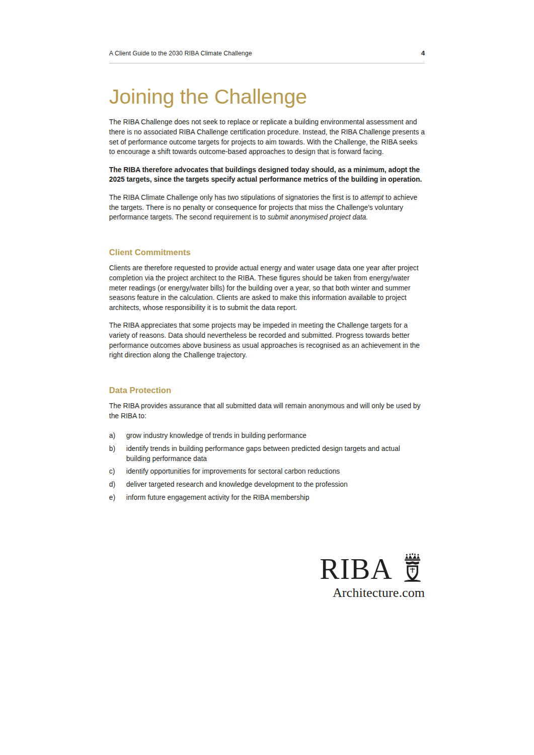A Client Guide to the 2030 RIBA Climate Challenge 4
Joining the Challenge
The RIBA Challenge does not seek to replace or replicate a building environmental assessment and there is no associated RIBA Challenge certification procedure. Instead, the RIBA Challenge presents a set of performance outcome targets for projects to aim towards. With the Challenge, the RIBA seeks to encourage a shift towards outcome-based approaches to design that is forward facing.
The RIBA therefore advocates that buildings designed today should, as a minimum, adopt the 2025 targets, since the targets specify actual performance metrics of the building in operation.
The RIBA Climate Challenge only has two stipulations of signatories the first is to attempt to achieve the targets. There is no penalty or consequence for projects that miss the Challenge's voluntary performance targets. The second requirement is to submit anonymised project data.
Client Commitments
Clients are therefore requested to provide actual energy and water usage data one year after project completion via the project architect to the RIBA. These figures should be taken from energy/water meter readings (or energy/water bills) for the building over a year, so that both winter and summer seasons feature in the calculation. Clients are asked to make this information available to project architects, whose responsibility it is to submit the data report.
The RIBA appreciates that some projects may be impeded in meeting the Challenge targets for a variety of reasons. Data should nevertheless be recorded and submitted. Progress towards better performance outcomes above business as usual approaches is recognised as an achievement in the right direction along the Challenge trajectory.
Data Protection
The RIBA provides assurance that all submitted data will remain anonymous and will only be used by the RIBA to:
grow industry knowledge of trends in building performance
identify trends in building performance gaps between predicted design targets and actual building performance data
identify opportunities for improvements for sectoral carbon reductions
deliver targeted research and knowledge development to the profession
inform future engagement activity for the RIBA membership
RIBA
Architecture.com